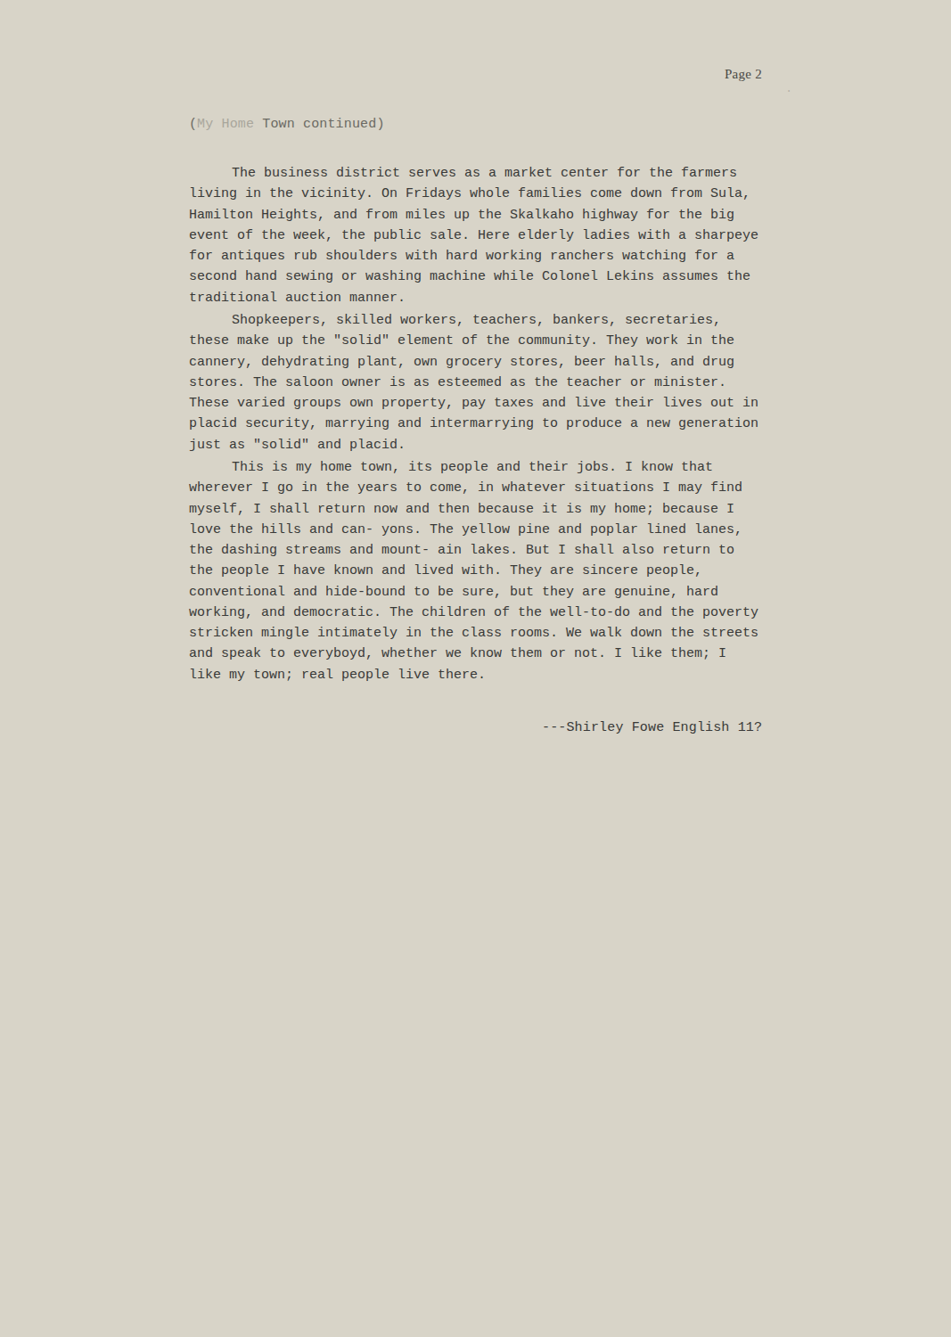.
Page 2
(My Home Town continued)
The business district serves as a market center for the farmers living in the vicinity. On Fridays whole families come down from Sula, Hamilton Heights, and from miles up the Skalkaho highway for the big event of the week, the public sale. Here elderly ladies with a sharpeye for antiques rub shoulders with hard working ranchers watching for a second hand sewing or washing machine while Colonel Lekins assumes the traditional auction manner.
Shopkeepers, skilled workers, teachers, bankers, secretaries, these make up the "solid" element of the community. They work in the cannery, dehydrating plant, own grocery stores, beer halls, and drug stores. The saloon owner is as esteemed as the teacher or minister. These varied groups own property, pay taxes and live their lives out in placid security, marrying and intermarrying to produce a new generation just as "solid" and placid.
This is my home town, its people and their jobs. I know that wherever I go in the years to come, in whatever situations I may find myself, I shall return now and then because it is my home; because I love the hills and can- yons. The yellow pine and poplar lined lanes, the dashing streams and mount- ain lakes. But I shall also return to the people I have known and lived with. They are sincere people, conventional and hide-bound to be sure, but they are genuine, hard working, and democratic. The children of the well-to-do and the poverty stricken mingle intimately in the class rooms. We walk down the streets and speak to everyboyd, whether we know them or not. I like them; I like my town; real people live there.
---Shirley Fowe English 11?